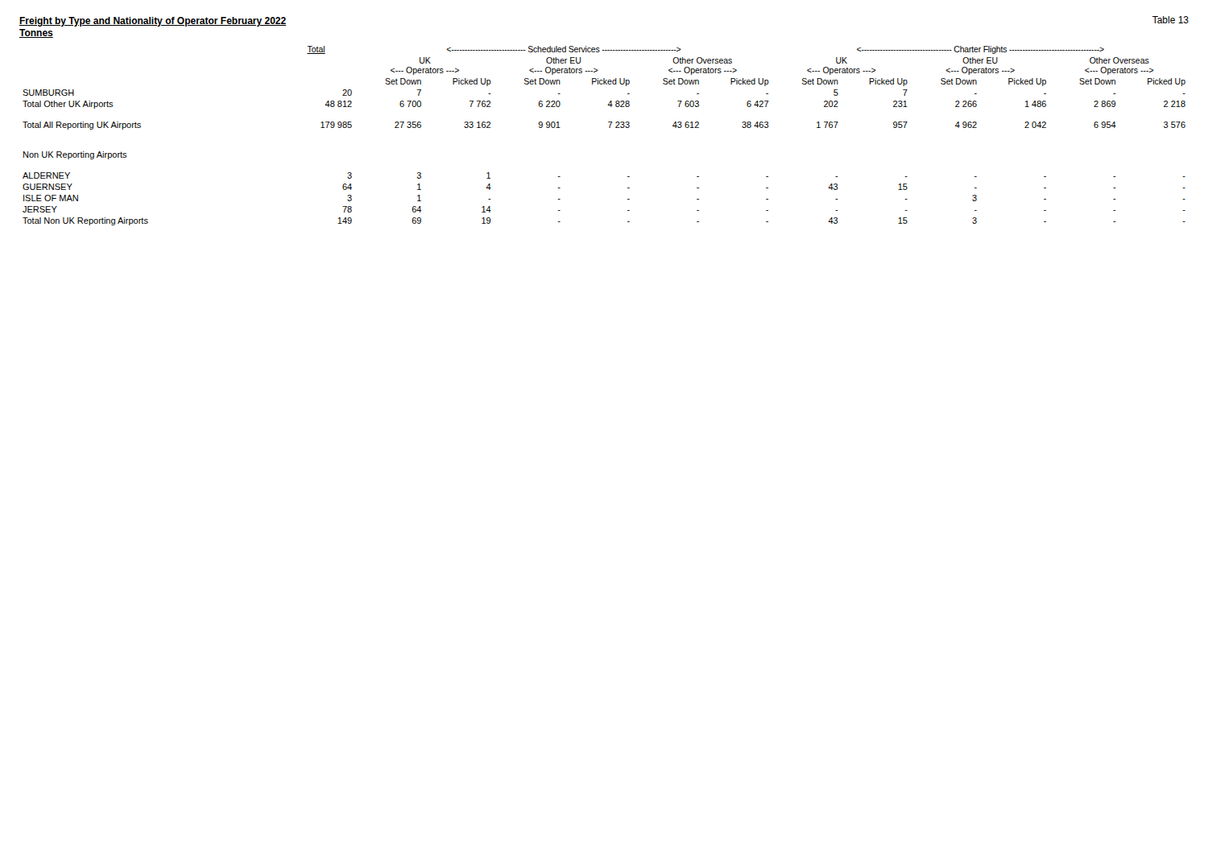Freight by Type and Nationality of Operator February 2022
Tonnes
Table 13
| | Total | <---------------------------- Scheduled Services ----------------------------> | <---------------------------------- Charter Flights ----------------------------------> |
| --- | --- | --- | --- |
| | | UK <--- Operators ---> | Other EU <--- Operators ---> | Other Overseas <--- Operators ---> | UK <--- Operators ---> | Other EU <--- Operators ---> | Other Overseas <--- Operators ---> |
| | | Set Down | Picked Up | Set Down | Picked Up | Set Down | Picked Up | Set Down | Picked Up | Set Down | Picked Up | Set Down | Picked Up |
| SUMBURGH | 20 | 7 | - | - | - | - | - | 5 | 7 | - | - | - | - |
| Total Other UK Airports | 48 812 | 6 700 | 7 762 | 6 220 | 4 828 | 7 603 | 6 427 | 202 | 231 | 2 266 | 1 486 | 2 869 | 2 218 |
| Total All Reporting UK Airports | 179 985 | 27 356 | 33 162 | 9 901 | 7 233 | 43 612 | 38 463 | 1 767 | 957 | 4 962 | 2 042 | 6 954 | 3 576 |
| Non UK Reporting Airports | |
| ALDERNEY | 3 | 3 | 1 | - | - | - | - | - | - | - | - | - | - |
| GUERNSEY | 64 | 1 | 4 | - | - | - | - | 43 | 15 | - | - | - | - |
| ISLE OF MAN | 3 | 1 | - | - | - | - | - | - | - | 3 | - | - | - |
| JERSEY | 78 | 64 | 14 | - | - | - | - | - | - | - | - | - | - |
| Total Non UK Reporting Airports | 149 | 69 | 19 | - | - | - | - | 43 | 15 | 3 | - | - | - |